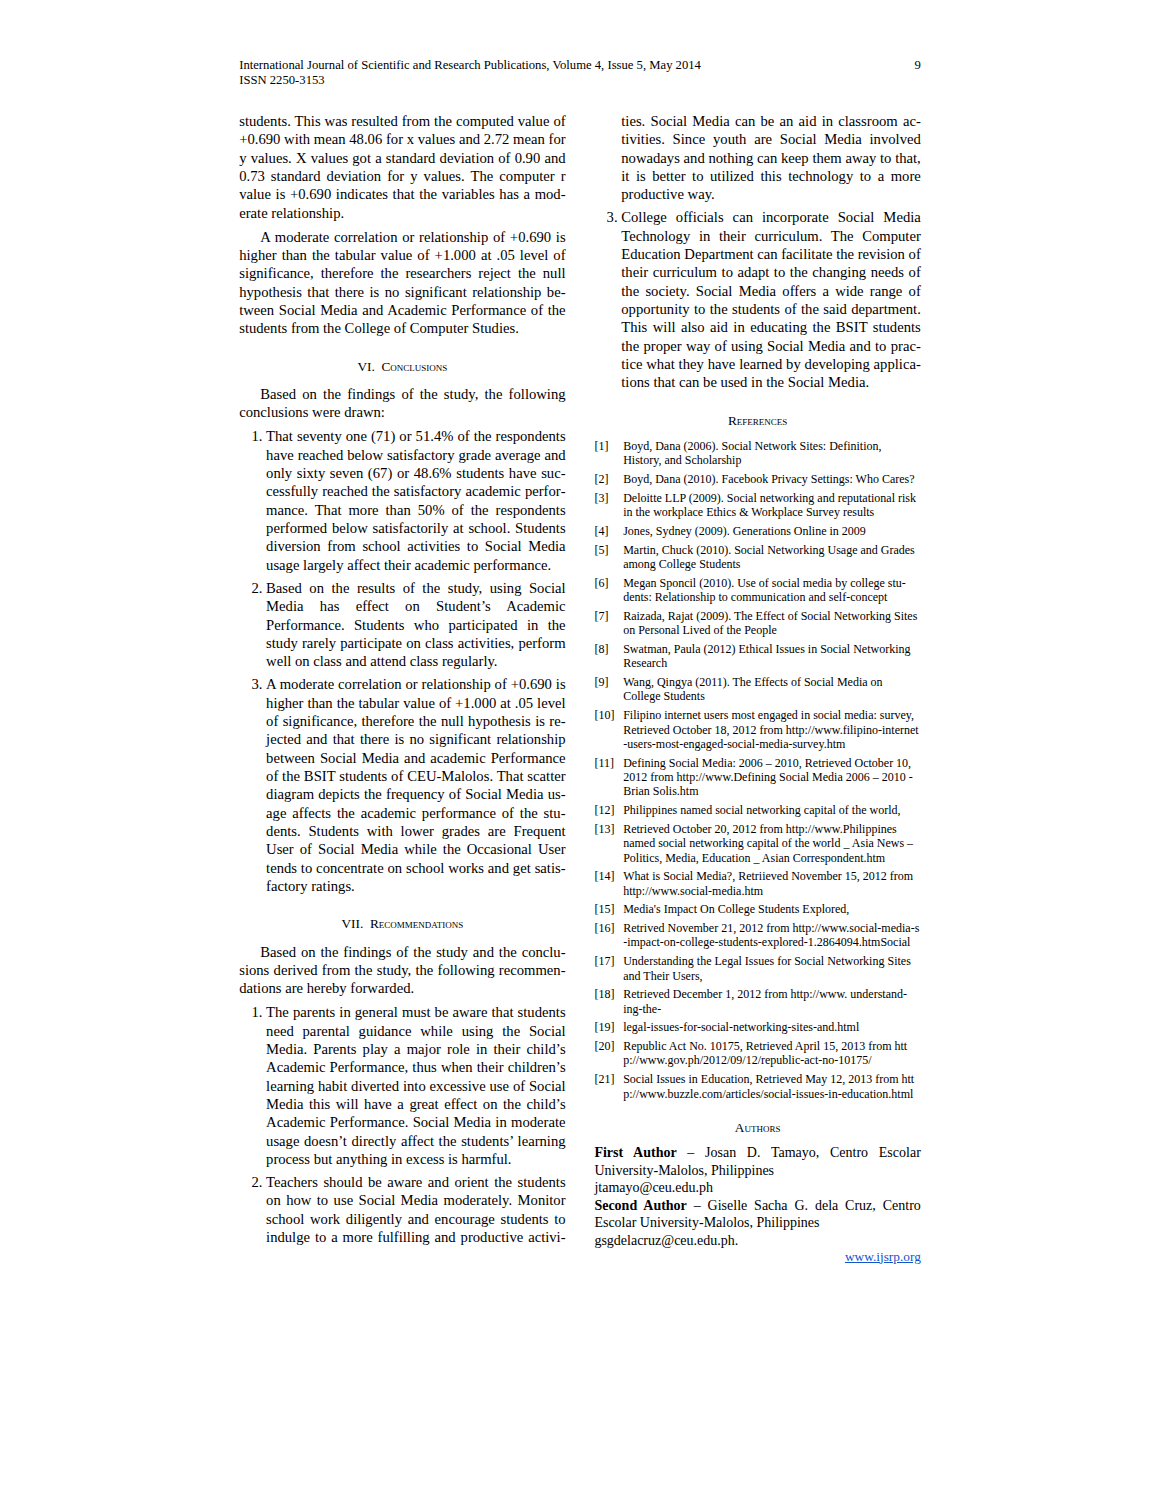International Journal of Scientific and Research Publications, Volume 4, Issue 5, May 2014
ISSN 2250-3153
9
students. This was resulted from the computed value of +0.690 with mean 48.06 for x values and 2.72 mean for y values. X values got a standard deviation of 0.90 and 0.73 standard deviation for y values. The computer r value is +0.690 indicates that the variables has a moderate relationship.
A moderate correlation or relationship of +0.690 is higher than the tabular value of +1.000 at .05 level of significance, therefore the researchers reject the null hypothesis that there is no significant relationship between Social Media and Academic Performance of the students from the College of Computer Studies.
VI. Conclusions
Based on the findings of the study, the following conclusions were drawn:
That seventy one (71) or 51.4% of the respondents have reached below satisfactory grade average and only sixty seven (67) or 48.6% students have successfully reached the satisfactory academic performance. That more than 50% of the respondents performed below satisfactorily at school. Students diversion from school activities to Social Media usage largely affect their academic performance.
Based on the results of the study, using Social Media has effect on Student’s Academic Performance. Students who participated in the study rarely participate on class activities, perform well on class and attend class regularly.
A moderate correlation or relationship of +0.690 is higher than the tabular value of +1.000 at .05 level of significance, therefore the null hypothesis is rejected and that there is no significant relationship between Social Media and academic Performance of the BSIT students of CEU-Malolos. That scatter diagram depicts the frequency of Social Media usage affects the academic performance of the students. Students with lower grades are Frequent User of Social Media while the Occasional User tends to concentrate on school works and get satisfactory ratings.
VII. Recommendations
Based on the findings of the study and the conclusions derived from the study, the following recommendations are hereby forwarded.
The parents in general must be aware that students need parental guidance while using the Social Media. Parents play a major role in their child’s Academic Performance, thus when their children’s learning habit diverted into excessive use of Social Media this will have a great effect on the child’s Academic Performance. Social Media in moderate usage doesn’t directly affect the students’ learning process but anything in excess is harmful.
Teachers should be aware and orient the students on how to use Social Media moderately. Monitor school work diligently and encourage students to indulge to a more fulfilling and productive activities. Social Media can be an aid in classroom activities. Since youth are Social Media involved nowadays and nothing can keep them away to that, it is better to utilized this technology to a more productive way.
College officials can incorporate Social Media Technology in their curriculum. The Computer Education Department can facilitate the revision of their curriculum to adapt to the changing needs of the society. Social Media offers a wide range of opportunity to the students of the said department. This will also aid in educating the BSIT students the proper way of using Social Media and to practice what they have learned by developing applications that can be used in the Social Media.
References
Boyd, Dana (2006). Social Network Sites: Definition, History, and Scholarship
Boyd, Dana (2010). Facebook Privacy Settings: Who Cares?
Deloitte LLP (2009). Social networking and reputational risk in the workplace Ethics & Workplace Survey results
Jones, Sydney (2009). Generations Online in 2009
Martin, Chuck (2010). Social Networking Usage and Grades among College Students
Megan Sponcil (2010). Use of social media by college students: Relationship to communication and self-concept
Raizada, Rajat (2009). The Effect of Social Networking Sites on Personal Lived of the People
Swatman, Paula (2012) Ethical Issues in Social Networking Research
Wang, Qingya (2011). The Effects of Social Media on College Students
Filipino internet users most engaged in social media: survey, Retrieved October 18, 2012 from http://www.filipino-internet-users-most-engaged-social-media-survey.htm
Defining Social Media: 2006 – 2010, Retrieved October 10, 2012 from http://www.Defining Social Media 2006 – 2010 - Brian Solis.htm
Philippines named social networking capital of the world,
Retrieved October 20, 2012 from http://www.Philippines named social networking capital of the world _ Asia News – Politics, Media, Education _ Asian Correspondent.htm
What is Social Media?, Retriieved November 15, 2012 from http://www.social-media.htm
Media's Impact On College Students Explored,
Retrived November 21, 2012 from http://www.social-media-s-impact-on-college-students-explored-1.2864094.htmSocial
Understanding the Legal Issues for Social Networking Sites and Their Users,
Retrieved December 1, 2012 from http://www. understanding-the-
legal-issues-for-social-networking-sites-and.html
Republic Act No. 10175, Retrieved April 15, 2013 from http://www.gov.ph/2012/09/12/republic-act-no-10175/
Social Issues in Education, Retrieved May 12, 2013 from http://www.buzzle.com/articles/social-issues-in-education.html
Authors
First Author – Josan D. Tamayo, Centro Escolar University-Malolos, Philippines
jtamayo@ceu.edu.ph
Second Author – Giselle Sacha G. dela Cruz, Centro Escolar University-Malolos, Philippines
gsgdelacruz@ceu.edu.ph.
www.ijsrp.org